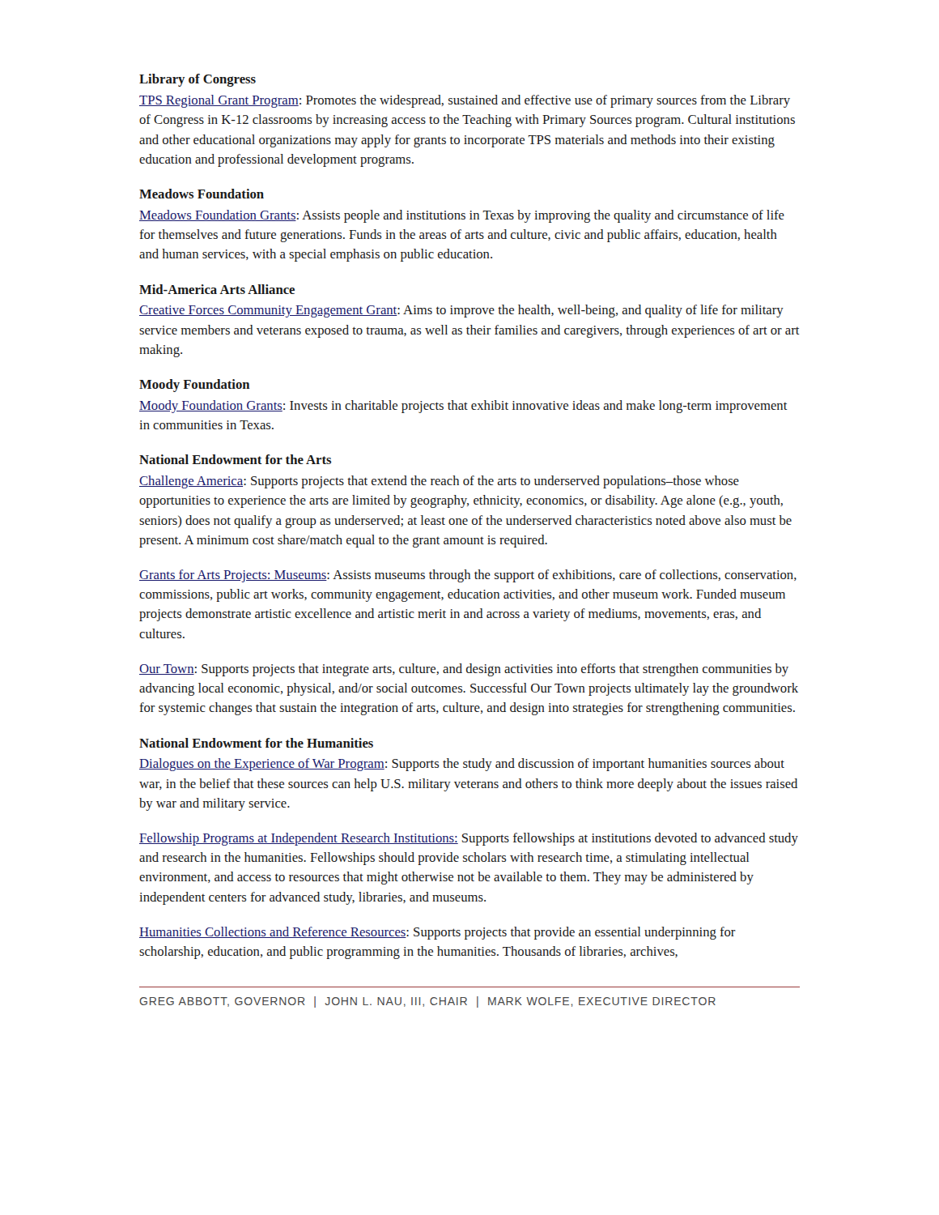Library of Congress
TPS Regional Grant Program: Promotes the widespread, sustained and effective use of primary sources from the Library of Congress in K-12 classrooms by increasing access to the Teaching with Primary Sources program. Cultural institutions and other educational organizations may apply for grants to incorporate TPS materials and methods into their existing education and professional development programs.
Meadows Foundation
Meadows Foundation Grants: Assists people and institutions in Texas by improving the quality and circumstance of life for themselves and future generations. Funds in the areas of arts and culture, civic and public affairs, education, health and human services, with a special emphasis on public education.
Mid-America Arts Alliance
Creative Forces Community Engagement Grant: Aims to improve the health, well-being, and quality of life for military service members and veterans exposed to trauma, as well as their families and caregivers, through experiences of art or art making.
Moody Foundation
Moody Foundation Grants: Invests in charitable projects that exhibit innovative ideas and make long-term improvement in communities in Texas.
National Endowment for the Arts
Challenge America: Supports projects that extend the reach of the arts to underserved populations–those whose opportunities to experience the arts are limited by geography, ethnicity, economics, or disability. Age alone (e.g., youth, seniors) does not qualify a group as underserved; at least one of the underserved characteristics noted above also must be present. A minimum cost share/match equal to the grant amount is required.
Grants for Arts Projects: Museums: Assists museums through the support of exhibitions, care of collections, conservation, commissions, public art works, community engagement, education activities, and other museum work. Funded museum projects demonstrate artistic excellence and artistic merit in and across a variety of mediums, movements, eras, and cultures.
Our Town: Supports projects that integrate arts, culture, and design activities into efforts that strengthen communities by advancing local economic, physical, and/or social outcomes. Successful Our Town projects ultimately lay the groundwork for systemic changes that sustain the integration of arts, culture, and design into strategies for strengthening communities.
National Endowment for the Humanities
Dialogues on the Experience of War Program: Supports the study and discussion of important humanities sources about war, in the belief that these sources can help U.S. military veterans and others to think more deeply about the issues raised by war and military service.
Fellowship Programs at Independent Research Institutions: Supports fellowships at institutions devoted to advanced study and research in the humanities. Fellowships should provide scholars with research time, a stimulating intellectual environment, and access to resources that might otherwise not be available to them. They may be administered by independent centers for advanced study, libraries, and museums.
Humanities Collections and Reference Resources: Supports projects that provide an essential underpinning for scholarship, education, and public programming in the humanities. Thousands of libraries, archives,
Greg Abbott, Governor | John L. Nau, III, Chair | Mark Wolfe, Executive Director